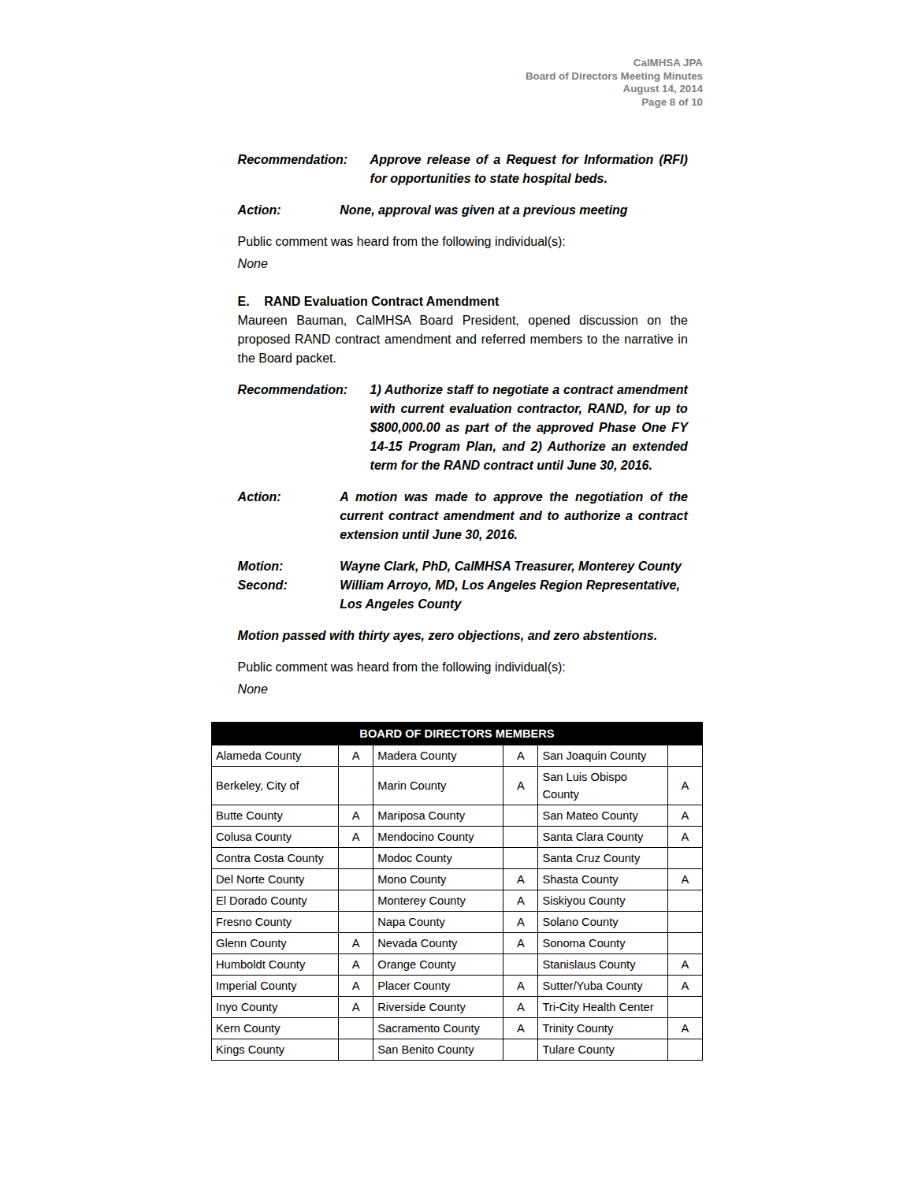CalMHSA JPA
Board of Directors Meeting Minutes
August 14, 2014
Page 8 of 10
Recommendation:
Approve release of a Request for Information (RFI) for opportunities to state hospital beds.
Action:
None, approval was given at a previous meeting
Public comment was heard from the following individual(s):
None
E. RAND Evaluation Contract Amendment
Maureen Bauman, CalMHSA Board President, opened discussion on the proposed RAND contract amendment and referred members to the narrative in the Board packet.
Recommendation:
1) Authorize staff to negotiate a contract amendment with current evaluation contractor, RAND, for up to $800,000.00 as part of the approved Phase One FY 14-15 Program Plan, and 2) Authorize an extended term for the RAND contract until June 30, 2016.
Action:
A motion was made to approve the negotiation of the current contract amendment and to authorize a contract extension until June 30, 2016.
Motion:
Wayne Clark, PhD, CalMHSA Treasurer, Monterey County
Second:
William Arroyo, MD, Los Angeles Region Representative, Los Angeles County
Motion passed with thirty ayes, zero objections, and zero abstentions.
Public comment was heard from the following individual(s):
None
| BOARD OF DIRECTORS MEMBERS |
| --- |
| Alameda County | A | Madera County | A | San Joaquin County | |
| Berkeley, City of | | Marin County | A | San Luis Obispo County | A |
| Butte County | A | Mariposa County | | San Mateo County | A |
| Colusa County | A | Mendocino County | | Santa Clara County | A |
| Contra Costa County | | Modoc County | | Santa Cruz County | |
| Del Norte County | | Mono County | A | Shasta County | A |
| El Dorado County | | Monterey County | A | Siskiyou County | |
| Fresno County | | Napa County | A | Solano County | |
| Glenn County | A | Nevada County | A | Sonoma County | |
| Humboldt County | A | Orange County | | Stanislaus County | A |
| Imperial County | A | Placer County | A | Sutter/Yuba County | A |
| Inyo County | A | Riverside County | A | Tri-City Health Center | |
| Kern County | | Sacramento County | A | Trinity County | A |
| Kings County | | San Benito County | | Tulare County | |